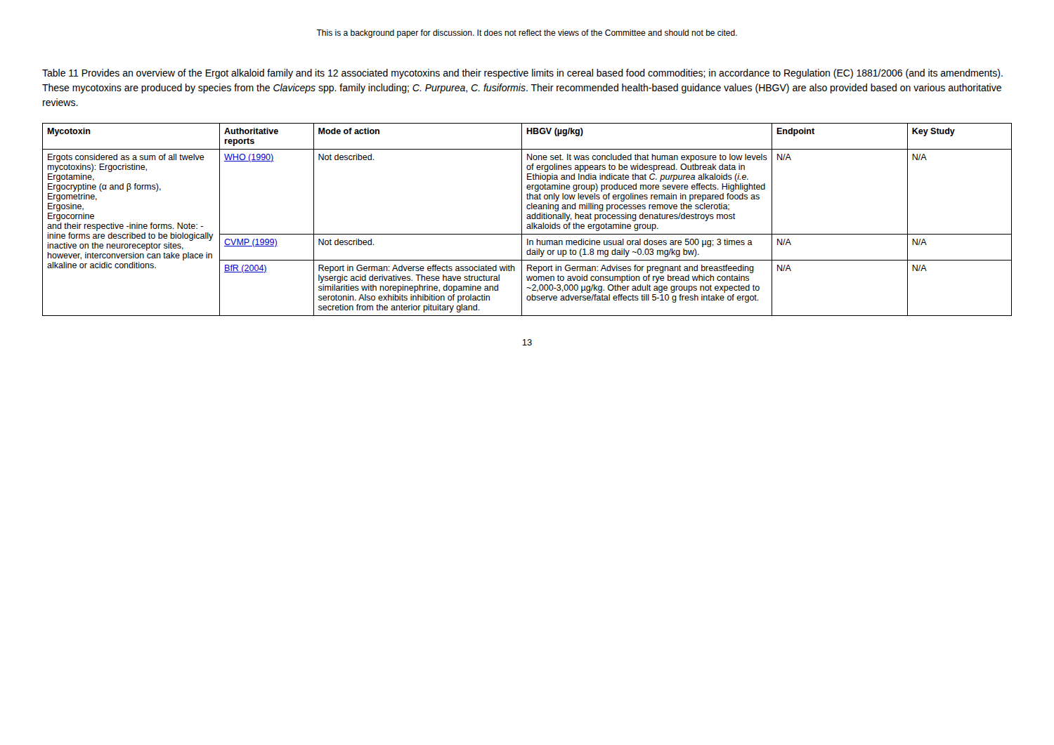This is a background paper for discussion. It does not reflect the views of the Committee and should not be cited.
Table 11 Provides an overview of the Ergot alkaloid family and its 12 associated mycotoxins and their respective limits in cereal based food commodities; in accordance to Regulation (EC) 1881/2006 (and its amendments). These mycotoxins are produced by species from the Claviceps spp. family including; C. Purpurea, C. fusiformis. Their recommended health-based guidance values (HBGV) are also provided based on various authoritative reviews.
| Mycotoxin | Authoritative reports | Mode of action | HBGV (µg/kg) | Endpoint | Key Study |
| --- | --- | --- | --- | --- | --- |
| Ergots considered as a sum of all twelve mycotoxins): Ergocristine, Ergotamine, Ergocryptine (α and β forms), Ergometrine, Ergosine, Ergocornine and their respective -inine forms. Note: -inine forms are described to be biologically inactive on the neuroreceptor sites, however, interconversion can take place in alkaline or acidic conditions. | WHO (1990) | Not described. | None set. It was concluded that human exposure to low levels of ergolines appears to be widespread. Outbreak data in Ethiopia and India indicate that C. purpurea alkaloids ( i.e. ergotamine group) produced more severe effects. Highlighted that only low levels of ergolines remain in prepared foods as cleaning and milling processes remove the sclerotia; additionally, heat processing denatures/destroys most alkaloids of the ergotamine group. | N/A | N/A |
| CVMP (1999) | Not described. | In human medicine usual oral doses are 500 µg; 3 times a daily or up to (1.8 mg daily ~0.03 mg/kg bw). | N/A | N/A |
| BfR (2004) | Report in German: Adverse effects associated with lysergic acid derivatives. These have structural similarities with norepinephrine, dopamine and serotonin. Also exhibits inhibition of prolactin secretion from the anterior pituitary gland. | Report in German: Advises for pregnant and breastfeeding women to avoid consumption of rye bread which contains ~2,000-3,000 µg/kg. Other adult age groups not expected to observe adverse/fatal effects till 5-10 g fresh intake of ergot. | N/A | N/A |
13